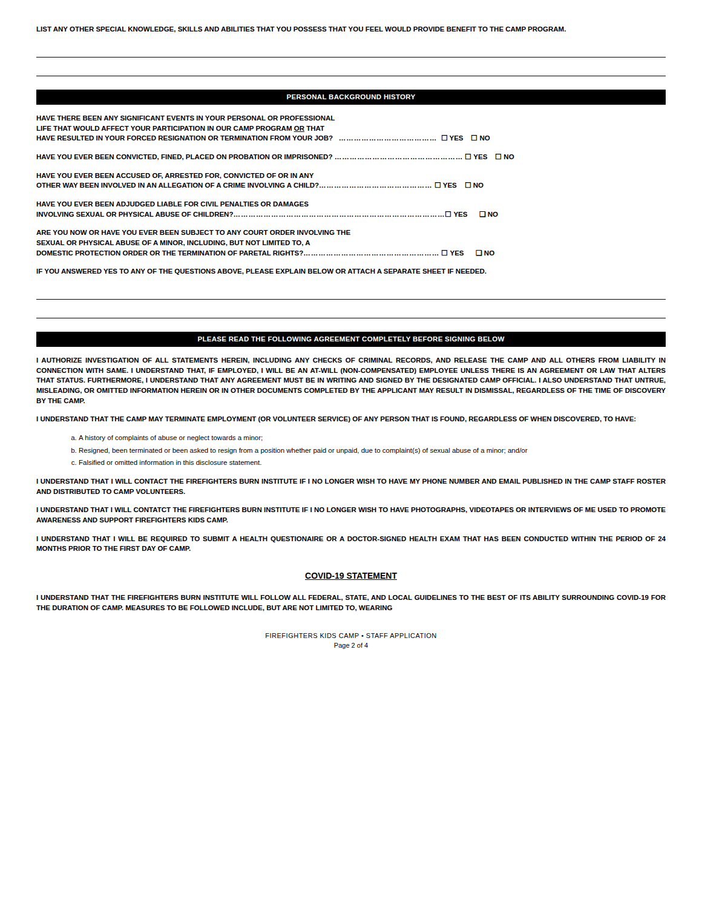LIST ANY OTHER SPECIAL KNOWLEDGE, SKILLS AND ABILITIES THAT YOU POSSESS THAT YOU FEEL WOULD PROVIDE BENEFIT TO THE CAMP PROGRAM.
PERSONAL BACKGROUND HISTORY
HAVE THERE BEEN ANY SIGNIFICANT EVENTS IN YOUR PERSONAL OR PROFESSIONAL
LIFE THAT WOULD AFFECT YOUR PARTICIPATION IN OUR CAMP PROGRAM OR THAT
HAVE RESULTED IN YOUR FORCED RESIGNATION OR TERMINATION FROM YOUR JOB? ………………………………… ☐ YES ☐ NO
HAVE YOU EVER BEEN CONVICTED, FINED, PLACED ON PROBATION OR IMPRISONED? …………………………………………… ☐ YES ☐ NO
HAVE YOU EVER BEEN ACCUSED OF, ARRESTED FOR, CONVICTED OF OR IN ANY
OTHER WAY BEEN INVOLVED IN AN ALLEGATION OF A CRIME INVOLVING A CHILD?……………………………………… ☐ YES ☐ NO
HAVE YOU EVER BEEN ADJUDGED LIABLE FOR CIVIL PENALTIES OR DAMAGES
INVOLVING SEXUAL OR PHYSICAL ABUSE OF CHILDREN?…………………………………………………………………………☐ YES ❑ NO
ARE YOU NOW OR HAVE YOU EVER BEEN SUBJECT TO ANY COURT ORDER INVOLVING THE
SEXUAL OR PHYSICAL ABUSE OF A MINOR, INCLUDING, BUT NOT LIMITED TO, A
DOMESTIC PROTECTION ORDER OR THE TERMINATION OF PARETAL RIGHTS?……………………………………………… ☐ YES ❑ NO
IF YOU ANSWERED YES TO ANY OF THE QUESTIONS ABOVE, PLEASE EXPLAIN BELOW OR ATTACH A SEPARATE SHEET IF NEEDED.
PLEASE READ THE FOLLOWING AGREEMENT COMPLETELY BEFORE SIGNING BELOW
I AUTHORIZE INVESTIGATION OF ALL STATEMENTS HEREIN, INCLUDING ANY CHECKS OF CRIMINAL RECORDS, AND RELEASE THE CAMP AND ALL OTHERS FROM LIABILITY IN CONNECTION WITH SAME. I UNDERSTAND THAT, IF EMPLOYED, I WILL BE AN AT-WILL (NON-COMPENSATED) EMPLOYEE UNLESS THERE IS AN AGREEMENT OR LAW THAT ALTERS THAT STATUS. FURTHERMORE, I UNDERSTAND THAT ANY AGREEMENT MUST BE IN WRITING AND SIGNED BY THE DESIGNATED CAMP OFFICIAL. I ALSO UNDERSTAND THAT UNTRUE, MISLEADING, OR OMITTED INFORMATION HEREIN OR IN OTHER DOCUMENTS COMPLETED BY THE APPLICANT MAY RESULT IN DISMISSAL, REGARDLESS OF THE TIME OF DISCOVERY BY THE CAMP.
I UNDERSTAND THAT THE CAMP MAY TERMINATE EMPLOYMENT (OR VOLUNTEER SERVICE) OF ANY PERSON THAT IS FOUND, REGARDLESS OF WHEN DISCOVERED, TO HAVE:
A history of complaints of abuse or neglect towards a minor;
Resigned, been terminated or been asked to resign from a position whether paid or unpaid, due to complaint(s) of sexual abuse of a minor; and/or
Falsified or omitted information in this disclosure statement.
I UNDERSTAND THAT I WILL CONTACT THE FIREFIGHTERS BURN INSTITUTE IF I NO LONGER WISH TO HAVE MY PHONE NUMBER AND EMAIL PUBLISHED IN THE CAMP STAFF ROSTER AND DISTRIBUTED TO CAMP VOLUNTEERS.
I UNDERSTAND THAT I WILL CONTATCT THE FIREFIGHTERS BURN INSTITUTE IF I NO LONGER WISH TO HAVE PHOTOGRAPHS, VIDEOTAPES OR INTERVIEWS OF ME USED TO PROMOTE AWARENESS AND SUPPORT FIREFIGHTERS KIDS CAMP.
I UNDERSTAND THAT I WILL BE REQUIRED TO SUBMIT A HEALTH QUESTIONAIRE OR A DOCTOR-SIGNED HEALTH EXAM THAT HAS BEEN CONDUCTED WITHIN THE PERIOD OF 24 MONTHS PRIOR TO THE FIRST DAY OF CAMP.
COVID-19 STATEMENT
I UNDERSTAND THAT THE FIREFIGHTERS BURN INSTITUTE WILL FOLLOW ALL FEDERAL, STATE, AND LOCAL GUIDELINES TO THE BEST OF ITS ABILITY SURROUNDING COVID-19 FOR THE DURATION OF CAMP. MEASURES TO BE FOLLOWED INCLUDE, BUT ARE NOT LIMITED TO, WEARING
FIREFIGHTERS KIDS CAMP • STAFF APPLICATION
Page 2 of 4